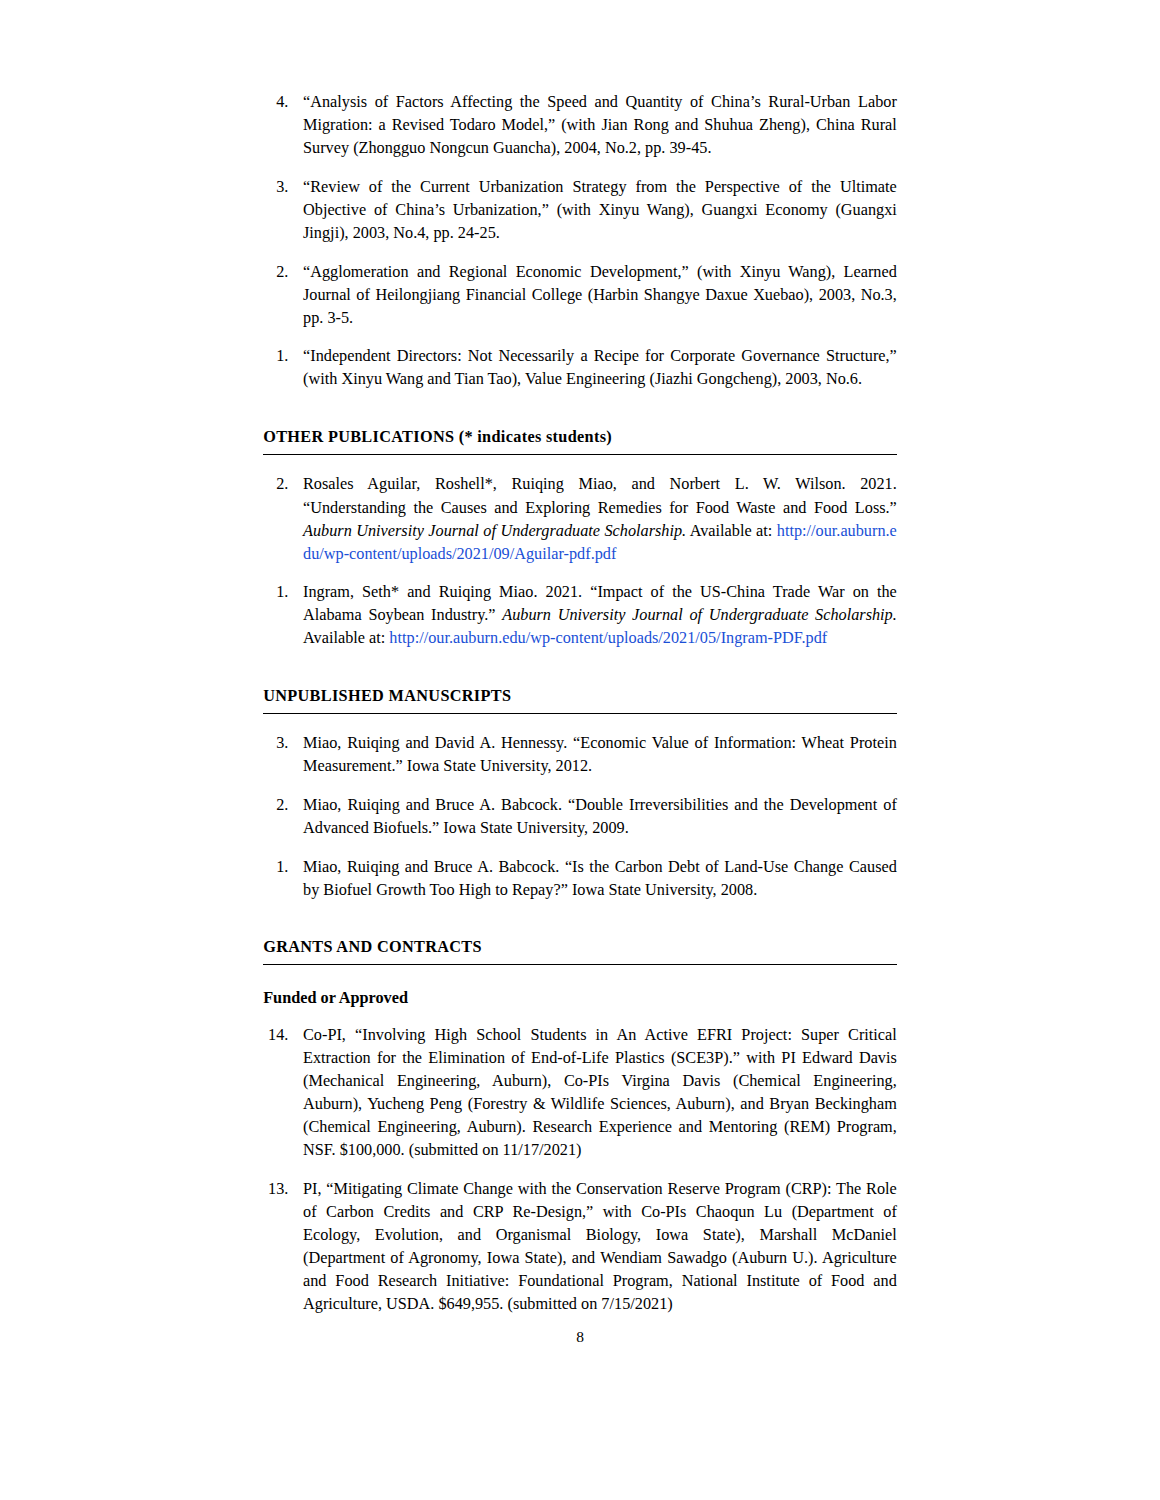4. “Analysis of Factors Affecting the Speed and Quantity of China’s Rural-Urban Labor Migration: a Revised Todaro Model,” (with Jian Rong and Shuhua Zheng), China Rural Survey (Zhongguo Nongcun Guancha), 2004, No.2, pp. 39-45.
3. “Review of the Current Urbanization Strategy from the Perspective of the Ultimate Objective of China’s Urbanization,” (with Xinyu Wang), Guangxi Economy (Guangxi Jingji), 2003, No.4, pp. 24-25.
2. “Agglomeration and Regional Economic Development,” (with Xinyu Wang), Learned Journal of Heilongjiang Financial College (Harbin Shangye Daxue Xuebao), 2003, No.3, pp. 3-5.
1. “Independent Directors: Not Necessarily a Recipe for Corporate Governance Structure,” (with Xinyu Wang and Tian Tao), Value Engineering (Jiazhi Gongcheng), 2003, No.6.
OTHER PUBLICATIONS (* indicates students)
2. Rosales Aguilar, Roshell*, Ruiqing Miao, and Norbert L. W. Wilson. 2021. “Understanding the Causes and Exploring Remedies for Food Waste and Food Loss.” Auburn University Journal of Undergraduate Scholarship. Available at: http://our.auburn.edu/wp-content/uploads/2021/09/Aguilar-pdf.pdf
1. Ingram, Seth* and Ruiqing Miao. 2021. “Impact of the US-China Trade War on the Alabama Soybean Industry.” Auburn University Journal of Undergraduate Scholarship. Available at: http://our.auburn.edu/wp-content/uploads/2021/05/Ingram-PDF.pdf
UNPUBLISHED MANUSCRIPTS
3. Miao, Ruiqing and David A. Hennessy. “Economic Value of Information: Wheat Protein Measurement.” Iowa State University, 2012.
2. Miao, Ruiqing and Bruce A. Babcock. “Double Irreversibilities and the Development of Advanced Biofuels.” Iowa State University, 2009.
1. Miao, Ruiqing and Bruce A. Babcock. “Is the Carbon Debt of Land-Use Change Caused by Biofuel Growth Too High to Repay?” Iowa State University, 2008.
GRANTS AND CONTRACTS
Funded or Approved
14. Co-PI, “Involving High School Students in An Active EFRI Project: Super Critical Extraction for the Elimination of End-of-Life Plastics (SCE3P).” with PI Edward Davis (Mechanical Engineering, Auburn), Co-PIs Virgina Davis (Chemical Engineering, Auburn), Yucheng Peng (Forestry & Wildlife Sciences, Auburn), and Bryan Beckingham (Chemical Engineering, Auburn). Research Experience and Mentoring (REM) Program, NSF. $100,000. (submitted on 11/17/2021)
13. PI, “Mitigating Climate Change with the Conservation Reserve Program (CRP): The Role of Carbon Credits and CRP Re-Design,” with Co-PIs Chaoqun Lu (Department of Ecology, Evolution, and Organismal Biology, Iowa State), Marshall McDaniel (Department of Agronomy, Iowa State), and Wendiam Sawadgo (Auburn U.). Agriculture and Food Research Initiative: Foundational Program, National Institute of Food and Agriculture, USDA. $649,955. (submitted on 7/15/2021)
8